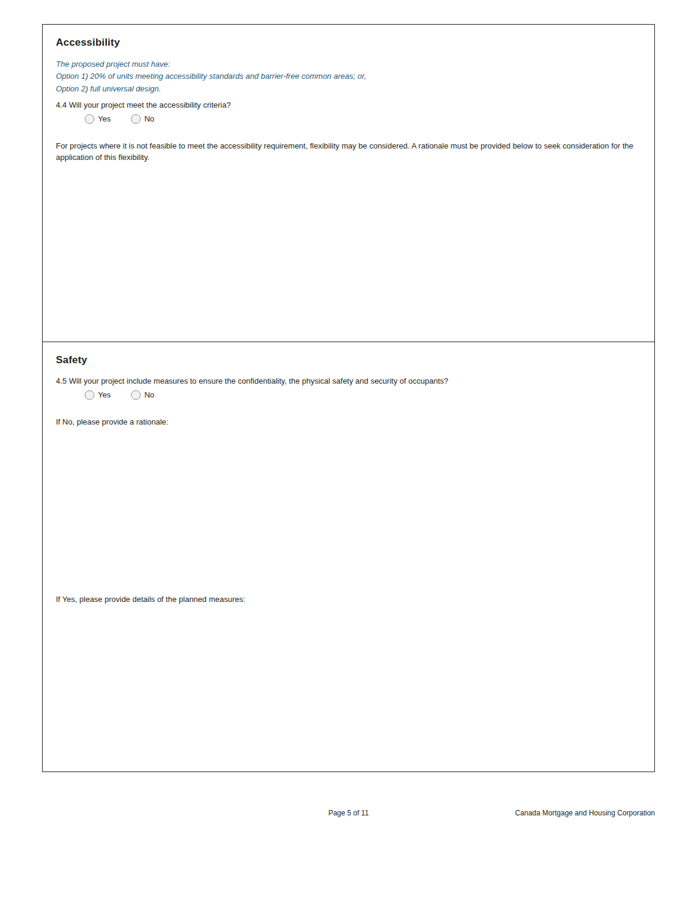Accessibility
The proposed project must have:
Option 1) 20% of units meeting accessibility standards and barrier-free common areas; or,
Option 2) full universal design.
4.4 Will your project meet the accessibility criteria?
Yes No
For projects where it is not feasible to meet the accessibility requirement, flexibility may be considered. A rationale must be provided below to seek consideration for the application of this flexibility.
Safety
4.5 Will your project include measures to ensure the confidentiality, the physical safety and security of occupants?
Yes No
If No, please provide a rationale:
If Yes, please provide details of the planned measures:
Page 5 of 11 Canada Mortgage and Housing Corporation